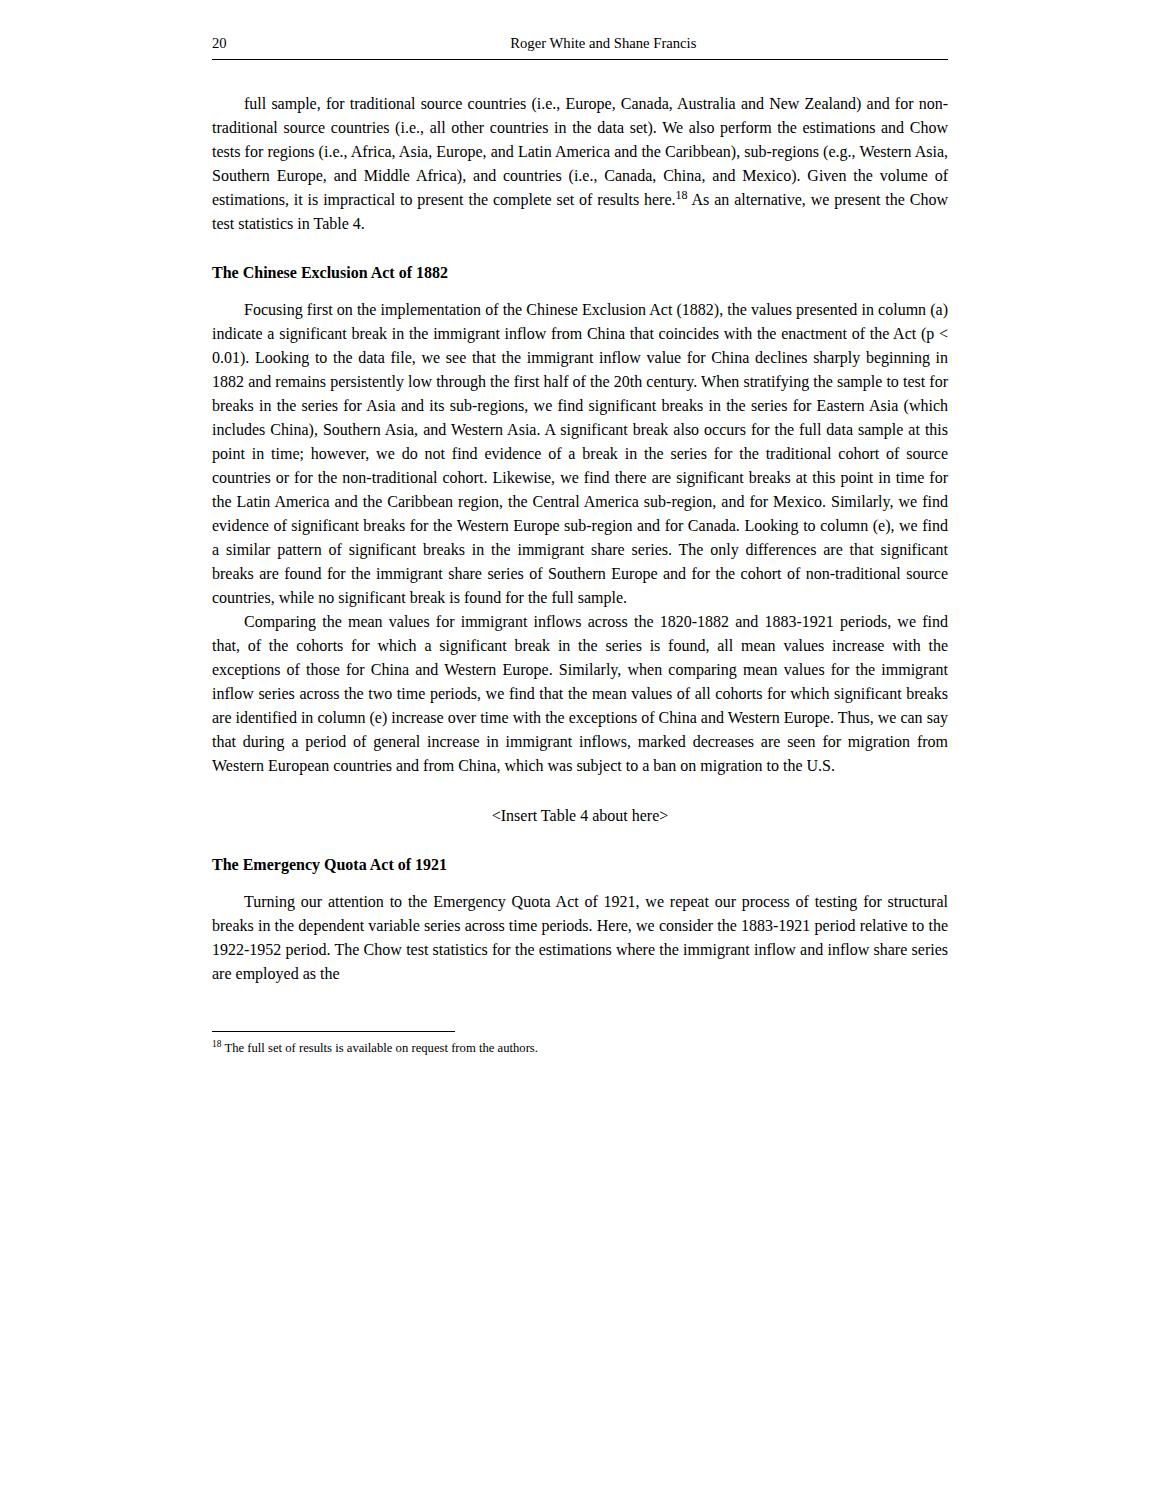20 Roger White and Shane Francis
full sample, for traditional source countries (i.e., Europe, Canada, Australia and New Zealand) and for non-traditional source countries (i.e., all other countries in the data set). We also perform the estimations and Chow tests for regions (i.e., Africa, Asia, Europe, and Latin America and the Caribbean), sub-regions (e.g., Western Asia, Southern Europe, and Middle Africa), and countries (i.e., Canada, China, and Mexico). Given the volume of estimations, it is impractical to present the complete set of results here.18 As an alternative, we present the Chow test statistics in Table 4.
The Chinese Exclusion Act of 1882
Focusing first on the implementation of the Chinese Exclusion Act (1882), the values presented in column (a) indicate a significant break in the immigrant inflow from China that coincides with the enactment of the Act (p < 0.01). Looking to the data file, we see that the immigrant inflow value for China declines sharply beginning in 1882 and remains persistently low through the first half of the 20th century. When stratifying the sample to test for breaks in the series for Asia and its sub-regions, we find significant breaks in the series for Eastern Asia (which includes China), Southern Asia, and Western Asia. A significant break also occurs for the full data sample at this point in time; however, we do not find evidence of a break in the series for the traditional cohort of source countries or for the non-traditional cohort. Likewise, we find there are significant breaks at this point in time for the Latin America and the Caribbean region, the Central America sub-region, and for Mexico. Similarly, we find evidence of significant breaks for the Western Europe sub-region and for Canada. Looking to column (e), we find a similar pattern of significant breaks in the immigrant share series. The only differences are that significant breaks are found for the immigrant share series of Southern Europe and for the cohort of non-traditional source countries, while no significant break is found for the full sample.
Comparing the mean values for immigrant inflows across the 1820-1882 and 1883-1921 periods, we find that, of the cohorts for which a significant break in the series is found, all mean values increase with the exceptions of those for China and Western Europe. Similarly, when comparing mean values for the immigrant inflow series across the two time periods, we find that the mean values of all cohorts for which significant breaks are identified in column (e) increase over time with the exceptions of China and Western Europe. Thus, we can say that during a period of general increase in immigrant inflows, marked decreases are seen for migration from Western European countries and from China, which was subject to a ban on migration to the U.S.
<Insert Table 4 about here>
The Emergency Quota Act of 1921
Turning our attention to the Emergency Quota Act of 1921, we repeat our process of testing for structural breaks in the dependent variable series across time periods. Here, we consider the 1883-1921 period relative to the 1922-1952 period. The Chow test statistics for the estimations where the immigrant inflow and inflow share series are employed as the
18 The full set of results is available on request from the authors.